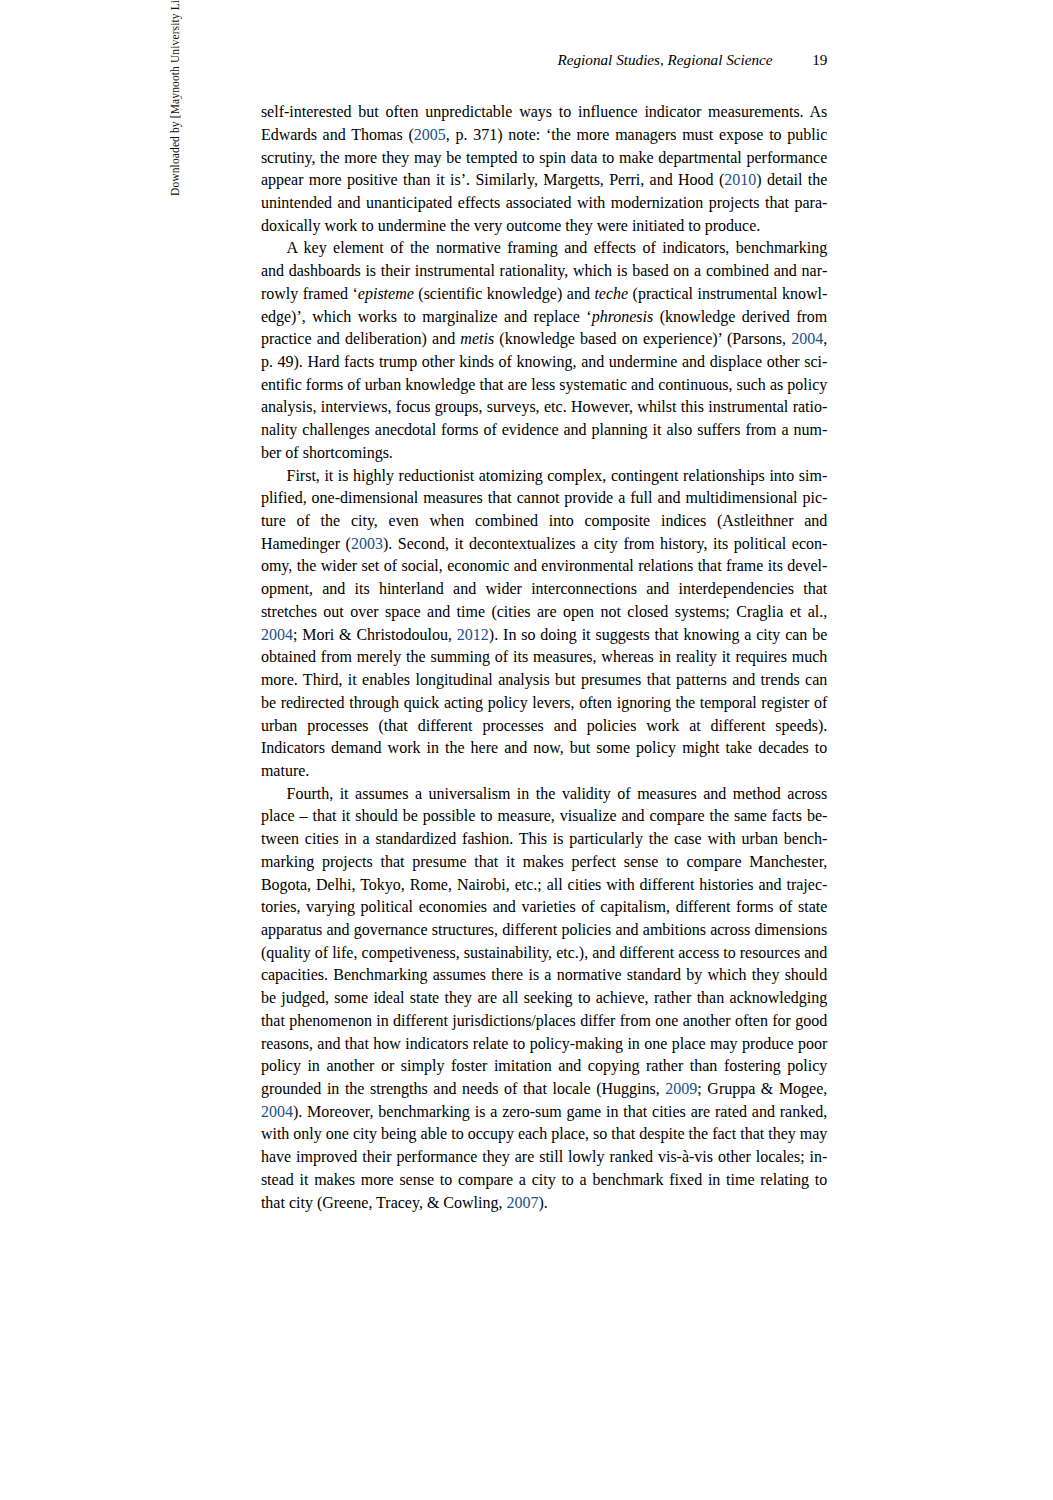Downloaded by [Maynooth University Library] at 02:32 20 January 2015
Regional Studies, Regional Science 19
self-interested but often unpredictable ways to influence indicator measurements. As Edwards and Thomas (2005, p. 371) note: ‘the more managers must expose to public scrutiny, the more they may be tempted to spin data to make departmental performance appear more positive than it is’. Similarly, Margetts, Perri, and Hood (2010) detail the unintended and unanticipated effects associated with modernization projects that paradoxically work to undermine the very outcome they were initiated to produce.
A key element of the normative framing and effects of indicators, benchmarking and dashboards is their instrumental rationality, which is based on a combined and narrowly framed ‘episteme (scientific knowledge) and teche (practical instrumental knowledge)’, which works to marginalize and replace ‘phronesis (knowledge derived from practice and deliberation) and metis (knowledge based on experience)’ (Parsons, 2004, p. 49). Hard facts trump other kinds of knowing, and undermine and displace other scientific forms of urban knowledge that are less systematic and continuous, such as policy analysis, interviews, focus groups, surveys, etc. However, whilst this instrumental rationality challenges anecdotal forms of evidence and planning it also suffers from a number of shortcomings.
First, it is highly reductionist atomizing complex, contingent relationships into simplified, one-dimensional measures that cannot provide a full and multidimensional picture of the city, even when combined into composite indices (Astleithner and Hamedinger (2003). Second, it decontextualizes a city from history, its political economy, the wider set of social, economic and environmental relations that frame its development, and its hinterland and wider interconnections and interdependencies that stretches out over space and time (cities are open not closed systems; Craglia et al., 2004; Mori & Christodoulou, 2012). In so doing it suggests that knowing a city can be obtained from merely the summing of its measures, whereas in reality it requires much more. Third, it enables longitudinal analysis but presumes that patterns and trends can be redirected through quick acting policy levers, often ignoring the temporal register of urban processes (that different processes and policies work at different speeds). Indicators demand work in the here and now, but some policy might take decades to mature.
Fourth, it assumes a universalism in the validity of measures and method across place – that it should be possible to measure, visualize and compare the same facts between cities in a standardized fashion. This is particularly the case with urban benchmarking projects that presume that it makes perfect sense to compare Manchester, Bogota, Delhi, Tokyo, Rome, Nairobi, etc.; all cities with different histories and trajectories, varying political economies and varieties of capitalism, different forms of state apparatus and governance structures, different policies and ambitions across dimensions (quality of life, competiveness, sustainability, etc.), and different access to resources and capacities. Benchmarking assumes there is a normative standard by which they should be judged, some ideal state they are all seeking to achieve, rather than acknowledging that phenomenon in different jurisdictions/places differ from one another often for good reasons, and that how indicators relate to policy-making in one place may produce poor policy in another or simply foster imitation and copying rather than fostering policy grounded in the strengths and needs of that locale (Huggins, 2009; Gruppa & Mogee, 2004). Moreover, benchmarking is a zero-sum game in that cities are rated and ranked, with only one city being able to occupy each place, so that despite the fact that they may have improved their performance they are still lowly ranked vis-à-vis other locales; instead it makes more sense to compare a city to a benchmark fixed in time relating to that city (Greene, Tracey, & Cowling, 2007).